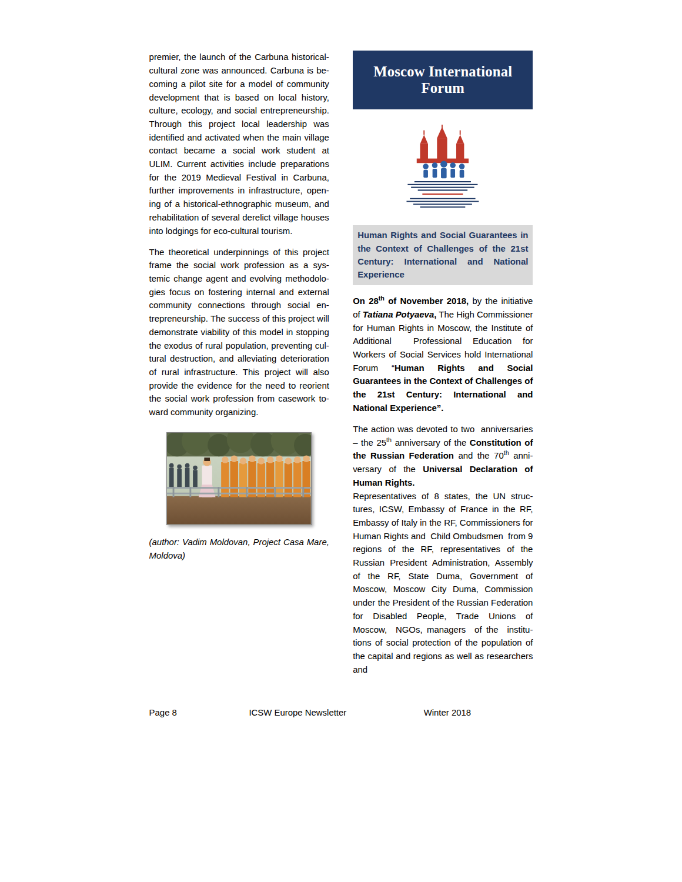premier, the launch of the Carbuna historical-cultural zone was announced. Carbuna is becoming a pilot site for a model of community development that is based on local history, culture, ecology, and social entrepreneurship. Through this project local leadership was identified and activated when the main village contact became a social work student at ULIM. Current activities include preparations for the 2019 Medieval Festival in Carbuna, further improvements in infrastructure, opening of a historical-ethnographic museum, and rehabilitation of several derelict village houses into lodgings for eco-cultural tourism.
The theoretical underpinnings of this project frame the social work profession as a systemic change agent and evolving methodologies focus on fostering internal and external community connections through social entrepreneurship. The success of this project will demonstrate viability of this model in stopping the exodus of rural population, preventing cultural destruction, and alleviating deterioration of rural infrastructure. This project will also provide the evidence for the need to reorient the social work profession from casework toward community organizing.
(author: Vadim Moldovan, Project Casa Mare, Moldova)
Moscow International Forum
Human Rights and Social Guarantees in the Context of Challenges of the 21st Century: International and National Experience
On 28th of November 2018, by the initiative of Tatiana Potyaeva, The High Commissioner for Human Rights in Moscow, the Institute of Additional Professional Education for Workers of Social Services hold International Forum “Human Rights and Social Guarantees in the Context of Challenges of the 21st Century: International and National Experience”.
The action was devoted to two anniversaries – the 25th anniversary of the Constitution of the Russian Federation and the 70th anniversary of the Universal Declaration of Human Rights.
Representatives of 8 states, the UN structures, ICSW, Embassy of France in the RF, Embassy of Italy in the RF, Commissioners for Human Rights and Child Ombudsmen from 9 regions of the RF, representatives of the Russian President Administration, Assembly of the RF, State Duma, Government of Moscow, Moscow City Duma, Commission under the President of the Russian Federation for Disabled People, Trade Unions of Moscow, NGOs, managers of the institutions of social protection of the population of the capital and regions as well as researchers and
Page 8
ICSW Europe Newsletter
Winter 2018